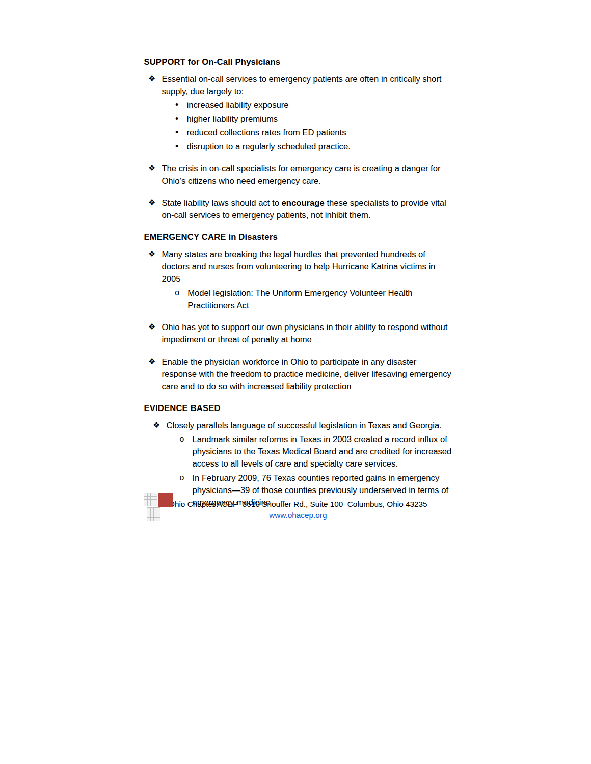SUPPORT for On-Call Physicians
Essential on-call services to emergency patients are often in critically short supply, due largely to:
increased liability exposure
higher liability premiums
reduced collections rates from ED patients
disruption to a regularly scheduled practice.
The crisis in on-call specialists for emergency care is creating a danger for Ohio’s citizens who need emergency care.
State liability laws should act to encourage these specialists to provide vital on-call services to emergency patients, not inhibit them.
EMERGENCY CARE in Disasters
Many states are breaking the legal hurdles that prevented hundreds of doctors and nurses from volunteering to help Hurricane Katrina victims in 2005
Model legislation: The Uniform Emergency Volunteer Health Practitioners Act
Ohio has yet to support our own physicians in their ability to respond without impediment or threat of penalty at home
Enable the physician workforce in Ohio to participate in any disaster response with the freedom to practice medicine, deliver lifesaving emergency care and to do so with increased liability protection
EVIDENCE BASED
Closely parallels language of successful legislation in Texas and Georgia.
Landmark similar reforms in Texas in 2003 created a record influx of physicians to the Texas Medical Board and are credited for increased access to all levels of care and specialty care services.
In February 2009, 76 Texas counties reported gains in emergency physicians—39 of those counties previously underserved in terms of emergency medicine
Ohio Chapter ACEP 3510 Snouffer Rd., Suite 100 Columbus, Ohio 43235 www.ohacep.org